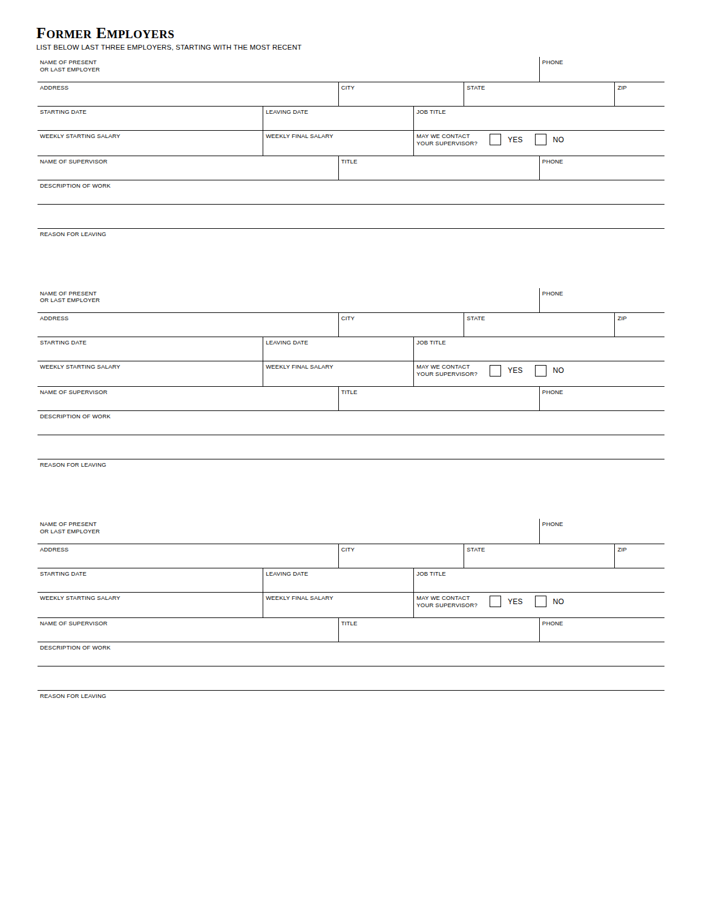FORMER EMPLOYERS
LIST BELOW LAST THREE EMPLOYERS, STARTING WITH THE MOST RECENT
| NAME OF PRESENT OR LAST EMPLOYER | PHONE |
| ADDRESS | CITY | STATE | ZIP |
| STARTING DATE | LEAVING DATE | JOB TITLE |
| WEEKLY STARTING SALARY | WEEKLY FINAL SALARY | MAY WE CONTACT YOUR SUPERVISOR? YES NO |
| NAME OF SUPERVISOR | TITLE | PHONE |
| DESCRIPTION OF WORK |
| REASON FOR LEAVING |
| NAME OF PRESENT OR LAST EMPLOYER | PHONE |
| ADDRESS | CITY | STATE | ZIP |
| STARTING DATE | LEAVING DATE | JOB TITLE |
| WEEKLY STARTING SALARY | WEEKLY FINAL SALARY | MAY WE CONTACT YOUR SUPERVISOR? YES NO |
| NAME OF SUPERVISOR | TITLE | PHONE |
| DESCRIPTION OF WORK |
| REASON FOR LEAVING |
| NAME OF PRESENT OR LAST EMPLOYER | PHONE |
| ADDRESS | CITY | STATE | ZIP |
| STARTING DATE | LEAVING DATE | JOB TITLE |
| WEEKLY STARTING SALARY | WEEKLY FINAL SALARY | MAY WE CONTACT YOUR SUPERVISOR? YES NO |
| NAME OF SUPERVISOR | TITLE | PHONE |
| DESCRIPTION OF WORK |
| REASON FOR LEAVING |